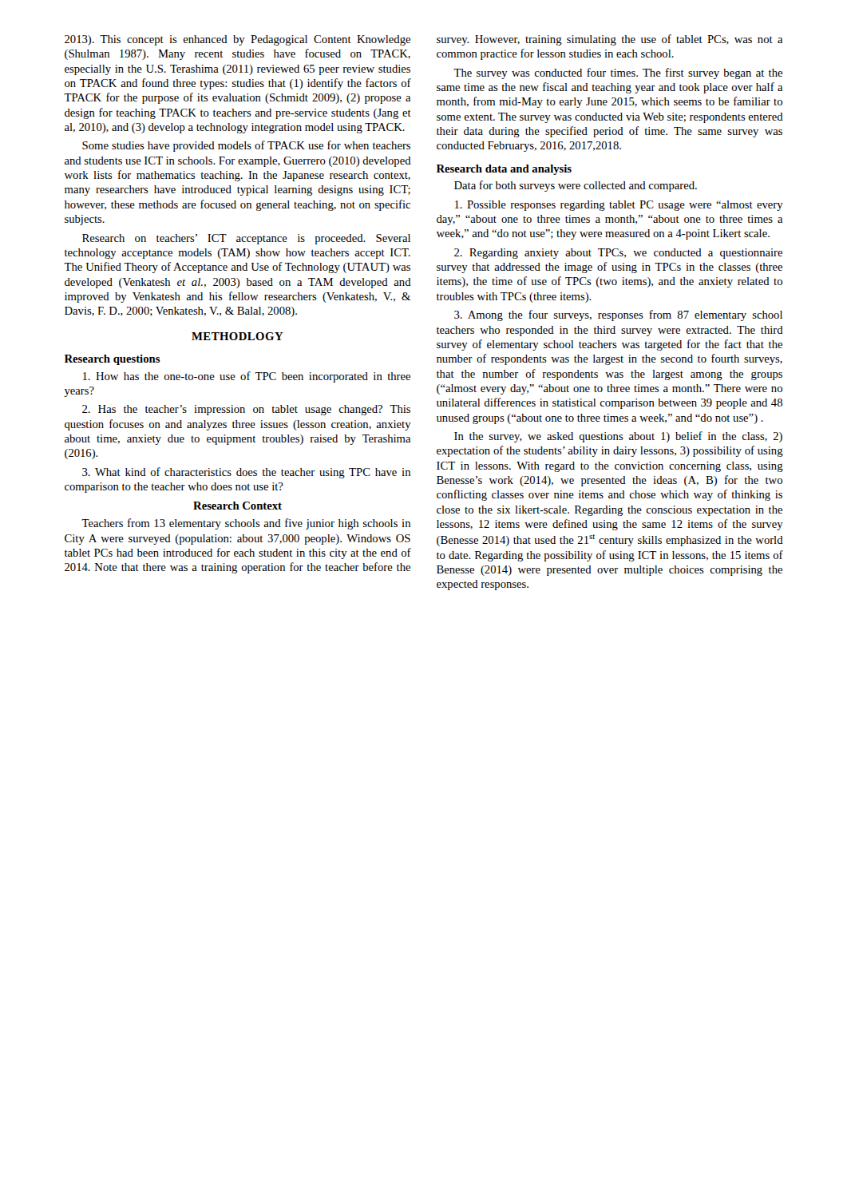2013). This concept is enhanced by Pedagogical Content Knowledge (Shulman 1987). Many recent studies have focused on TPACK, especially in the U.S. Terashima (2011) reviewed 65 peer review studies on TPACK and found three types: studies that (1) identify the factors of TPACK for the purpose of its evaluation (Schmidt 2009), (2) propose a design for teaching TPACK to teachers and pre-service students (Jang et al, 2010), and (3) develop a technology integration model using TPACK.
Some studies have provided models of TPACK use for when teachers and students use ICT in schools. For example, Guerrero (2010) developed work lists for mathematics teaching. In the Japanese research context, many researchers have introduced typical learning designs using ICT; however, these methods are focused on general teaching, not on specific subjects.
Research on teachers’ ICT acceptance is proceeded. Several technology acceptance models (TAM) show how teachers accept ICT. The Unified Theory of Acceptance and Use of Technology (UTAUT) was developed (Venkatesh et al., 2003) based on a TAM developed and improved by Venkatesh and his fellow researchers (Venkatesh, V., & Davis, F. D., 2000; Venkatesh, V., & Balal, 2008).
Methodlogy
Research questions
1. How has the one-to-one use of TPC been incorporated in three years?
2. Has the teacher’s impression on tablet usage changed? This question focuses on and analyzes three issues (lesson creation, anxiety about time, anxiety due to equipment troubles) raised by Terashima (2016).
3. What kind of characteristics does the teacher using TPC have in comparison to the teacher who does not use it?
Research Context
Teachers from 13 elementary schools and five junior high schools in City A were surveyed (population: about 37,000 people). Windows OS tablet PCs had been introduced for each student in this city at the end of 2014. Note that there was a training operation for the teacher before the survey. However, training simulating the use of tablet PCs, was not a common practice for lesson studies in each school.
The survey was conducted four times. The first survey began at the same time as the new fiscal and teaching year and took place over half a month, from mid-May to early June 2015, which seems to be familiar to some extent. The survey was conducted via Web site; respondents entered their data during the specified period of time. The same survey was conducted Februarys, 2016, 2017,2018.
Research data and analysis
Data for both surveys were collected and compared.
1. Possible responses regarding tablet PC usage were “almost every day,” “about one to three times a month,” “about one to three times a week,” and “do not use”; they were measured on a 4-point Likert scale.
2. Regarding anxiety about TPCs, we conducted a questionnaire survey that addressed the image of using in TPCs in the classes (three items), the time of use of TPCs (two items), and the anxiety related to troubles with TPCs (three items).
3. Among the four surveys, responses from 87 elementary school teachers who responded in the third survey were extracted. The third survey of elementary school teachers was targeted for the fact that the number of respondents was the largest in the second to fourth surveys, that the number of respondents was the largest among the groups (“almost every day,” “about one to three times a month.” There were no unilateral differences in statistical comparison between 39 people and 48 unused groups (“about one to three times a week,” and “do not use”) .
In the survey, we asked questions about 1) belief in the class, 2) expectation of the students’ ability in dairy lessons, 3) possibility of using ICT in lessons. With regard to the conviction concerning class, using Benesse’s work (2014), we presented the ideas (A, B) for the two conflicting classes over nine items and chose which way of thinking is close to the six likert-scale. Regarding the conscious expectation in the lessons, 12 items were defined using the same 12 items of the survey (Benesse 2014) that used the 21st century skills emphasized in the world to date. Regarding the possibility of using ICT in lessons, the 15 items of Benesse (2014) were presented over multiple choices comprising the expected responses.